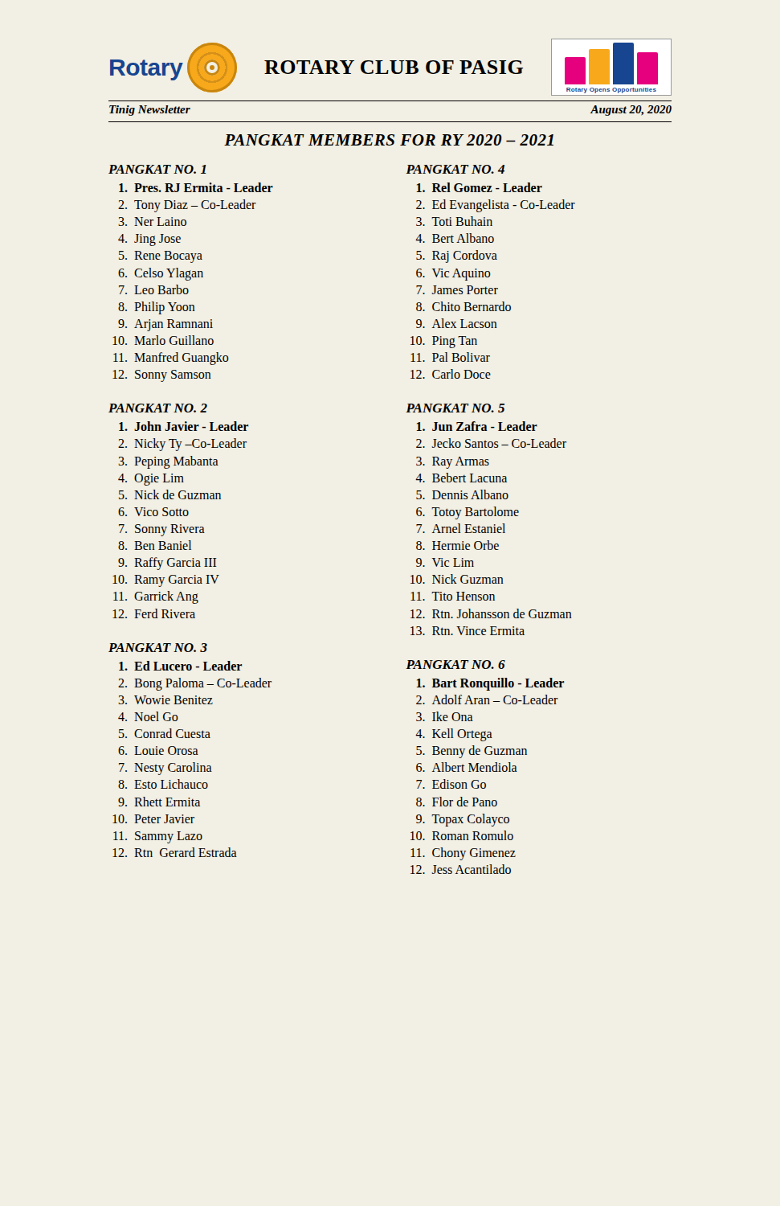Rotary
ROTARY CLUB OF PASIG
Rotary Opens Opportunities
Tinig Newsletter August 20, 2020
PANGKAT MEMBERS FOR RY 2020 – 2021
PANGKAT NO. 1
Pres. RJ Ermita - Leader
Tony Diaz – Co-Leader
Ner Laino
Jing Jose
Rene Bocaya
Celso Ylagan
Leo Barbo
Philip Yoon
Arjan Ramnani
Marlo Guillano
Manfred Guangko
Sonny Samson
PANGKAT NO. 2
John Javier - Leader
Nicky Ty –Co-Leader
Peping Mabanta
Ogie Lim
Nick de Guzman
Vico Sotto
Sonny Rivera
Ben Baniel
Raffy Garcia III
Ramy Garcia IV
Garrick Ang
Ferd Rivera
PANGKAT NO. 3
Ed Lucero - Leader
Bong Paloma – Co-Leader
Wowie Benitez
Noel Go
Conrad Cuesta
Louie Orosa
Nesty Carolina
Esto Lichauco
Rhett Ermita
Peter Javier
Sammy Lazo
Rtn Gerard Estrada
PANGKAT NO. 4
Rel Gomez - Leader
Ed Evangelista - Co-Leader
Toti Buhain
Bert Albano
Raj Cordova
Vic Aquino
James Porter
Chito Bernardo
Alex Lacson
Ping Tan
Pal Bolivar
Carlo Doce
PANGKAT NO. 5
Jun Zafra - Leader
Jecko Santos – Co-Leader
Ray Armas
Bebert Lacuna
Dennis Albano
Totoy Bartolome
Arnel Estaniel
Hermie Orbe
Vic Lim
Nick Guzman
Tito Henson
Rtn. Johansson de Guzman
Rtn. Vince Ermita
PANGKAT NO. 6
Bart Ronquillo - Leader
Adolf Aran – Co-Leader
Ike Ona
Kell Ortega
Benny de Guzman
Albert Mendiola
Edison Go
Flor de Pano
Topax Colayco
Roman Romulo
Chony Gimenez
Jess Acantilado